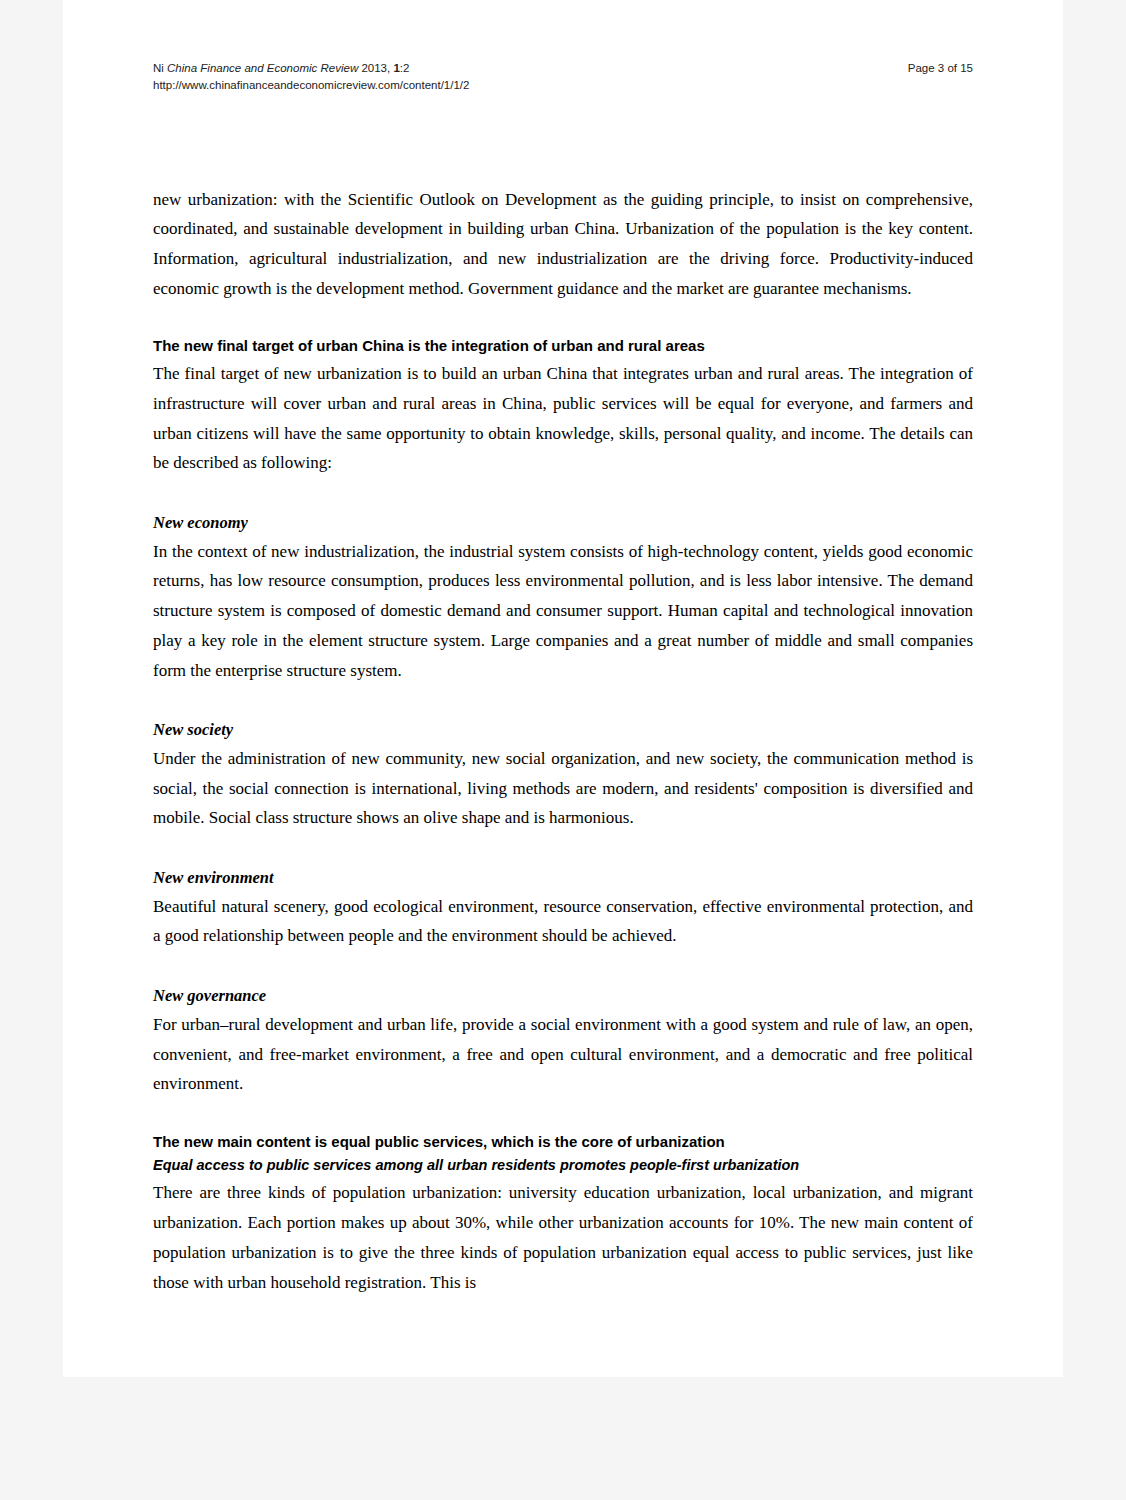Ni China Finance and Economic Review 2013, 1:2
http://www.chinafinanceandeconomicreview.com/content/1/1/2
Page 3 of 15
new urbanization: with the Scientific Outlook on Development as the guiding principle, to insist on comprehensive, coordinated, and sustainable development in building urban China. Urbanization of the population is the key content. Information, agricultural industrialization, and new industrialization are the driving force. Productivity-induced economic growth is the development method. Government guidance and the market are guarantee mechanisms.
The new final target of urban China is the integration of urban and rural areas
The final target of new urbanization is to build an urban China that integrates urban and rural areas. The integration of infrastructure will cover urban and rural areas in China, public services will be equal for everyone, and farmers and urban citizens will have the same opportunity to obtain knowledge, skills, personal quality, and income. The details can be described as following:
New economy
In the context of new industrialization, the industrial system consists of high-technology content, yields good economic returns, has low resource consumption, produces less environmental pollution, and is less labor intensive. The demand structure system is composed of domestic demand and consumer support. Human capital and technological innovation play a key role in the element structure system. Large companies and a great number of middle and small companies form the enterprise structure system.
New society
Under the administration of new community, new social organization, and new society, the communication method is social, the social connection is international, living methods are modern, and residents' composition is diversified and mobile. Social class structure shows an olive shape and is harmonious.
New environment
Beautiful natural scenery, good ecological environment, resource conservation, effective environmental protection, and a good relationship between people and the environment should be achieved.
New governance
For urban–rural development and urban life, provide a social environment with a good system and rule of law, an open, convenient, and free-market environment, a free and open cultural environment, and a democratic and free political environment.
The new main content is equal public services, which is the core of urbanization
Equal access to public services among all urban residents promotes people-first urbanization
There are three kinds of population urbanization: university education urbanization, local urbanization, and migrant urbanization. Each portion makes up about 30%, while other urbanization accounts for 10%. The new main content of population urbanization is to give the three kinds of population urbanization equal access to public services, just like those with urban household registration. This is